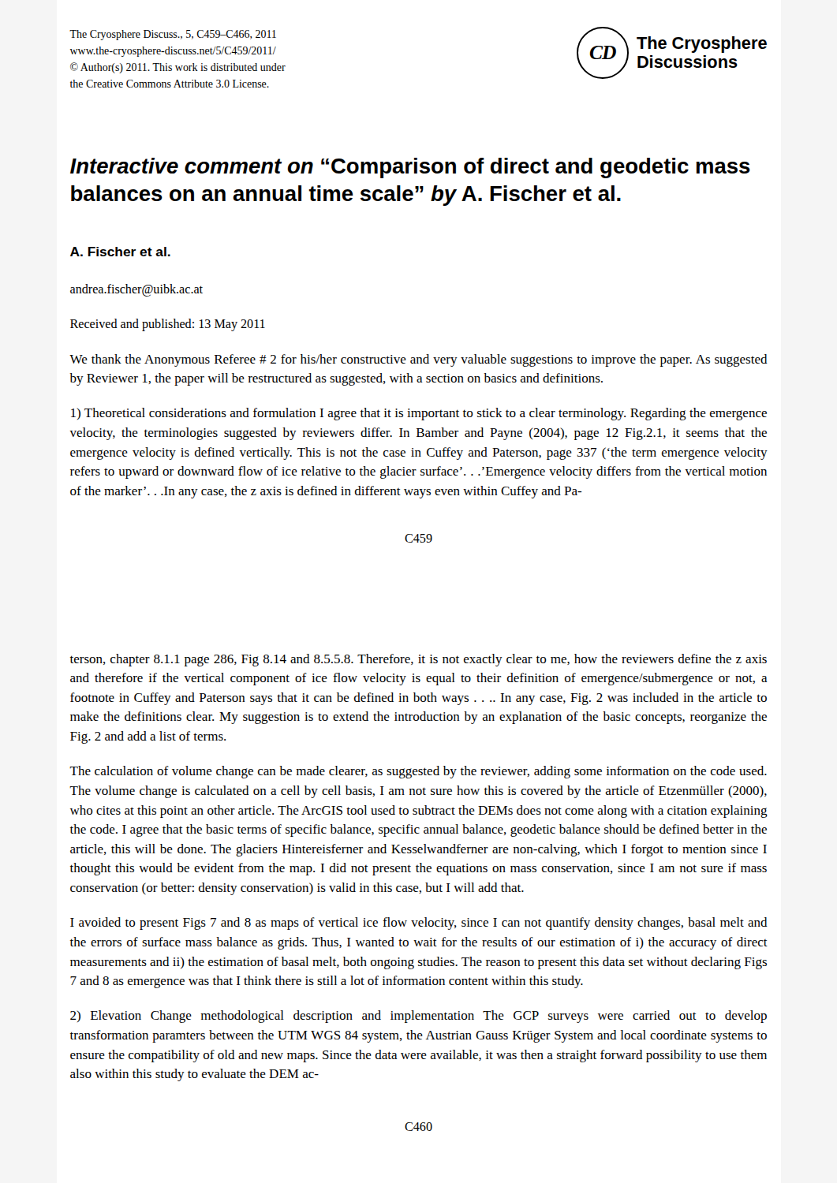The Cryosphere Discuss., 5, C459–C466, 2011
www.the-cryosphere-discuss.net/5/C459/2011/
© Author(s) 2011. This work is distributed under
the Creative Commons Attribute 3.0 License.
CD
The Cryosphere
Discussions
Interactive comment on “Comparison of direct and geodetic mass balances on an annual time scale” by A. Fischer et al.
A. Fischer et al.
andrea.fischer@uibk.ac.at
Received and published: 13 May 2011
We thank the Anonymous Referee # 2 for his/her constructive and very valuable suggestions to improve the paper. As suggested by Reviewer 1, the paper will be restructured as suggested, with a section on basics and definitions.
1) Theoretical considerations and formulation I agree that it is important to stick to a clear terminology. Regarding the emergence velocity, the terminologies suggested by reviewers differ. In Bamber and Payne (2004), page 12 Fig.2.1, it seems that the emergence velocity is defined vertically. This is not the case in Cuffey and Paterson, page 337 (‘the term emergence velocity refers to upward or downward flow of ice relative to the glacier surface’. . .’Emergence velocity differs from the vertical motion of the marker’. . .In any case, the z axis is defined in different ways even within Cuffey and Pa-
C459
terson, chapter 8.1.1 page 286, Fig 8.14 and 8.5.5.8. Therefore, it is not exactly clear to me, how the reviewers define the z axis and therefore if the vertical component of ice flow velocity is equal to their definition of emergence/submergence or not, a footnote in Cuffey and Paterson says that it can be defined in both ways . . .. In any case, Fig. 2 was included in the article to make the definitions clear. My suggestion is to extend the introduction by an explanation of the basic concepts, reorganize the Fig. 2 and add a list of terms.
The calculation of volume change can be made clearer, as suggested by the reviewer, adding some information on the code used. The volume change is calculated on a cell by cell basis, I am not sure how this is covered by the article of Etzenmüller (2000), who cites at this point an other article. The ArcGIS tool used to subtract the DEMs does not come along with a citation explaining the code. I agree that the basic terms of specific balance, specific annual balance, geodetic balance should be defined better in the article, this will be done. The glaciers Hintereisferner and Kesselwandferner are non-calving, which I forgot to mention since I thought this would be evident from the map. I did not present the equations on mass conservation, since I am not sure if mass conservation (or better: density conservation) is valid in this case, but I will add that.
I avoided to present Figs 7 and 8 as maps of vertical ice flow velocity, since I can not quantify density changes, basal melt and the errors of surface mass balance as grids. Thus, I wanted to wait for the results of our estimation of i) the accuracy of direct measurements and ii) the estimation of basal melt, both ongoing studies. The reason to present this data set without declaring Figs 7 and 8 as emergence was that I think there is still a lot of information content within this study.
2) Elevation Change methodological description and implementation The GCP surveys were carried out to develop transformation paramters between the UTM WGS 84 system, the Austrian Gauss Krüger System and local coordinate systems to ensure the compatibility of old and new maps. Since the data were available, it was then a straight forward possibility to use them also within this study to evaluate the DEM ac-
C460